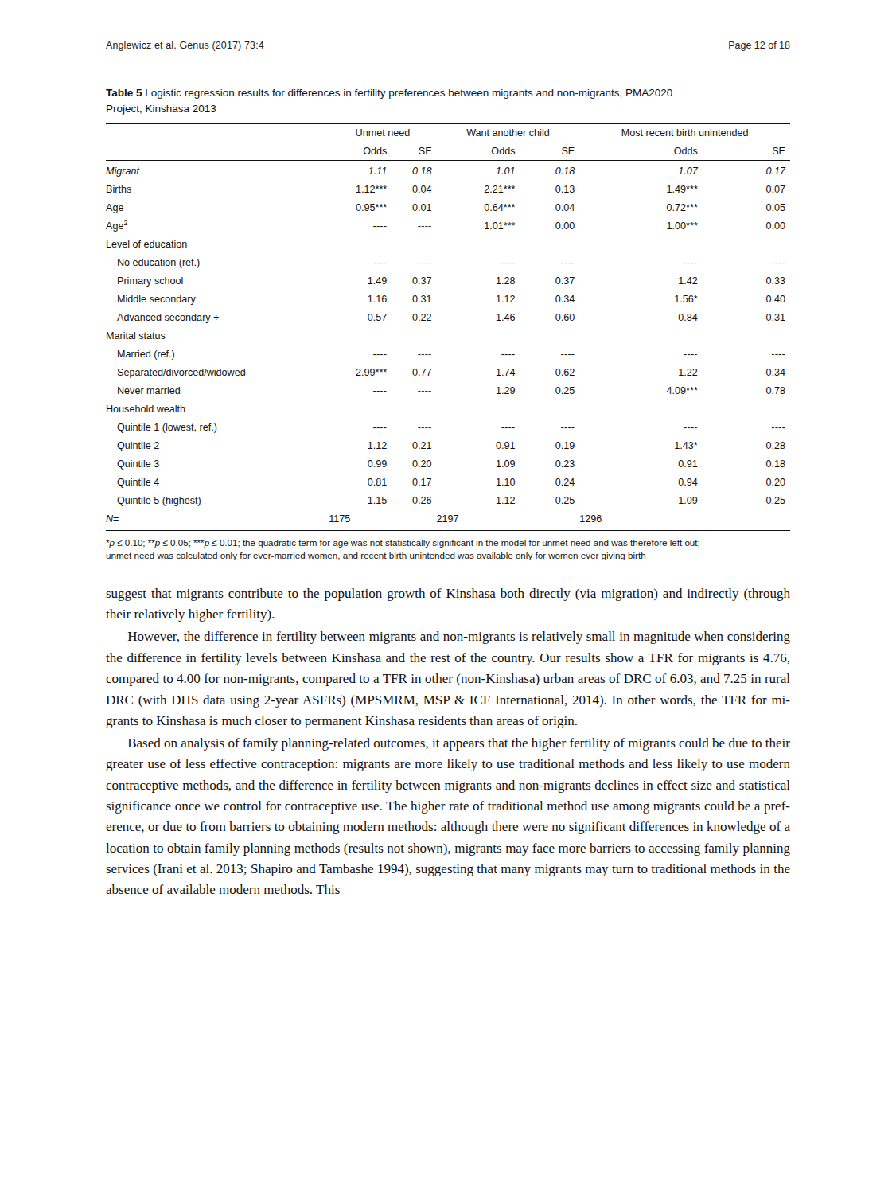Anglewicz et al. Genus (2017) 73:4
Page 12 of 18
Table 5 Logistic regression results for differences in fertility preferences between migrants and non-migrants, PMA2020 Project, Kinshasa 2013
| | Unmet need | Want another child | Most recent birth unintended |
| --- | --- | --- | --- |
| | Odds | SE | Odds | SE | Odds | SE |
| Migrant | 1.11 | 0.18 | 1.01 | 0.18 | 1.07 | 0.17 |
| Births | 1.12*** | 0.04 | 2.21*** | 0.13 | 1.49*** | 0.07 |
| Age | 0.95*** | 0.01 | 0.64*** | 0.04 | 0.72*** | 0.05 |
| Age 2 | ---- | ---- | 1.01*** | 0.00 | 1.00*** | 0.00 |
| Level of education | | | | | | |
| No education (ref.) | ---- | ---- | ---- | ---- | ---- | ---- |
| Primary school | 1.49 | 0.37 | 1.28 | 0.37 | 1.42 | 0.33 |
| Middle secondary | 1.16 | 0.31 | 1.12 | 0.34 | 1.56* | 0.40 |
| Advanced secondary + | 0.57 | 0.22 | 1.46 | 0.60 | 0.84 | 0.31 |
| Marital status | | | | | | |
| Married (ref.) | ---- | ---- | ---- | ---- | ---- | ---- |
| Separated/divorced/widowed | 2.99*** | 0.77 | 1.74 | 0.62 | 1.22 | 0.34 |
| Never married | ---- | ---- | 1.29 | 0.25 | 4.09*** | 0.78 |
| Household wealth | | | | | | |
| Quintile 1 (lowest, ref.) | ---- | ---- | ---- | ---- | ---- | ---- |
| Quintile 2 | 1.12 | 0.21 | 0.91 | 0.19 | 1.43* | 0.28 |
| Quintile 3 | 0.99 | 0.20 | 1.09 | 0.23 | 0.91 | 0.18 |
| Quintile 4 | 0.81 | 0.17 | 1.10 | 0.24 | 0.94 | 0.20 |
| Quintile 5 (highest) | 1.15 | 0.26 | 1.12 | 0.25 | 1.09 | 0.25 |
| N = | 1175 | 2197 | 1296 |
*p ≤ 0.10; **p ≤ 0.05; ***p ≤ 0.01; the quadratic term for age was not statistically significant in the model for unmet need and was therefore left out; unmet need was calculated only for ever-married women, and recent birth unintended was available only for women ever giving birth
suggest that migrants contribute to the population growth of Kinshasa both directly (via migration) and indirectly (through their relatively higher fertility).
However, the difference in fertility between migrants and non-migrants is relatively small in magnitude when considering the difference in fertility levels between Kinshasa and the rest of the country. Our results show a TFR for migrants is 4.76, compared to 4.00 for non-migrants, compared to a TFR in other (non-Kinshasa) urban areas of DRC of 6.03, and 7.25 in rural DRC (with DHS data using 2-year ASFRs) (MPSMRM, MSP & ICF International, 2014). In other words, the TFR for migrants to Kinshasa is much closer to permanent Kinshasa residents than areas of origin.
Based on analysis of family planning-related outcomes, it appears that the higher fertility of migrants could be due to their greater use of less effective contraception: migrants are more likely to use traditional methods and less likely to use modern contraceptive methods, and the difference in fertility between migrants and non-migrants declines in effect size and statistical significance once we control for contraceptive use. The higher rate of traditional method use among migrants could be a preference, or due to from barriers to obtaining modern methods: although there were no significant differences in knowledge of a location to obtain family planning methods (results not shown), migrants may face more barriers to accessing family planning services (Irani et al. 2013; Shapiro and Tambashe 1994), suggesting that many migrants may turn to traditional methods in the absence of available modern methods. This